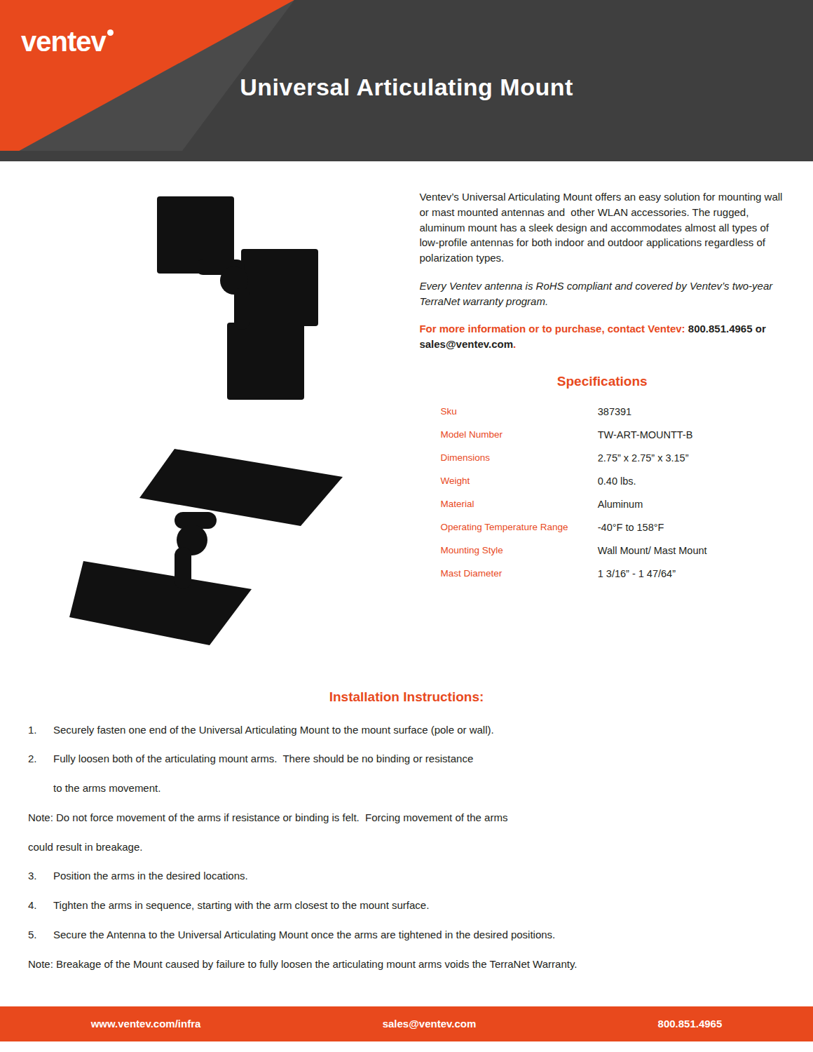ventev
Universal Articulating Mount
Ventev’s Universal Articulating Mount offers an easy solution for mounting wall or mast mounted antennas and other WLAN accessories. The rugged, aluminum mount has a sleek design and accommodates almost all types of low-profile antennas for both indoor and outdoor applications regardless of polarization types.
Every Ventev antenna is RoHS compliant and covered by Ventev’s two-year TerraNet warranty program.
For more information or to purchase, contact Ventev: 800.851.4965 or sales@ventev.com.
Specifications
| Sku | 387391 |
| Model Number | TW-ART-MOUNTT-B |
| Dimensions | 2.75” x 2.75” x 3.15” |
| Weight | 0.40 lbs. |
| Material | Aluminum |
| Operating Temperature Range | -40°F to 158°F |
| Mounting Style | Wall Mount/ Mast Mount |
| Mast Diameter | 1 3/16” - 1 47/64” |
Installation Instructions:
1. Securely fasten one end of the Universal Articulating Mount to the mount surface (pole or wall).
2. Fully loosen both of the articulating mount arms. There should be no binding or resistance
to the arms movement.
Note: Do not force movement of the arms if resistance or binding is felt. Forcing movement of the arms
could result in breakage.
3. Position the arms in the desired locations.
4. Tighten the arms in sequence, starting with the arm closest to the mount surface.
5. Secure the Antenna to the Universal Articulating Mount once the arms are tightened in the desired positions.
Note: Breakage of the Mount caused by failure to fully loosen the articulating mount arms voids the TerraNet Warranty.
www.ventev.com/infra sales@ventev.com 800.851.4965